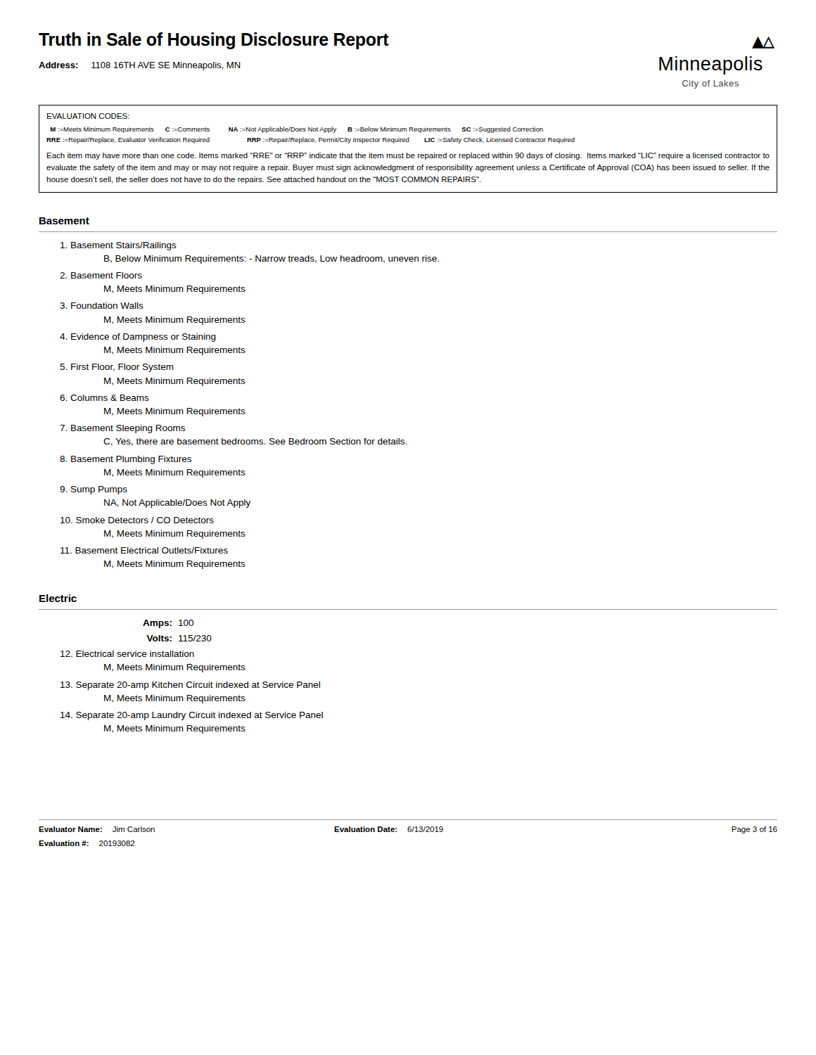Truth in Sale of Housing Disclosure Report
Address: 1108 16TH AVE SE Minneapolis, MN
▴▵
Minneapolis
City of Lakes
EVALUATION CODES:
M :=Meets Minimum Requirements C :=Comments NA :=Not Applicable/Does Not Apply B :=Below Minimum Requirements SC :=Suggested Correction
RRE :=Repair/Replace, Evaluator Verification Required RRP :=Repair/Replace, Permit/City Inspector Required LIC :=Safety Check, Licensed Contractor Required
Each item may have more than one code. Items marked “RRE” or “RRP” indicate that the item must be repaired or replaced within 90 days of closing. Items marked “LIC” require a licensed contractor to evaluate the safety of the item and may or may not require a repair. Buyer must sign acknowledgment of responsibility agreement unless a Certificate of Approval (COA) has been issued to seller. If the house doesn’t sell, the seller does not have to do the repairs. See attached handout on the "MOST COMMON REPAIRS".
Basement
1. Basement Stairs/Railings
B, Below Minimum Requirements: - Narrow treads, Low headroom, uneven rise.
2. Basement Floors
M, Meets Minimum Requirements
3. Foundation Walls
M, Meets Minimum Requirements
4. Evidence of Dampness or Staining
M, Meets Minimum Requirements
5. First Floor, Floor System
M, Meets Minimum Requirements
6. Columns & Beams
M, Meets Minimum Requirements
7. Basement Sleeping Rooms
C, Yes, there are basement bedrooms. See Bedroom Section for details.
8. Basement Plumbing Fixtures
M, Meets Minimum Requirements
9. Sump Pumps
NA, Not Applicable/Does Not Apply
10. Smoke Detectors / CO Detectors
M, Meets Minimum Requirements
11. Basement Electrical Outlets/Fixtures
M, Meets Minimum Requirements
Electric
Amps: 100
Volts: 115/230
12. Electrical service installation
M, Meets Minimum Requirements
13. Separate 20-amp Kitchen Circuit indexed at Service Panel
M, Meets Minimum Requirements
14. Separate 20-amp Laundry Circuit indexed at Service Panel
M, Meets Minimum Requirements
Evaluator Name: Jim Carlson
Evaluation Date: 6/13/2019
Page 3 of 16
Evaluation #: 20193082